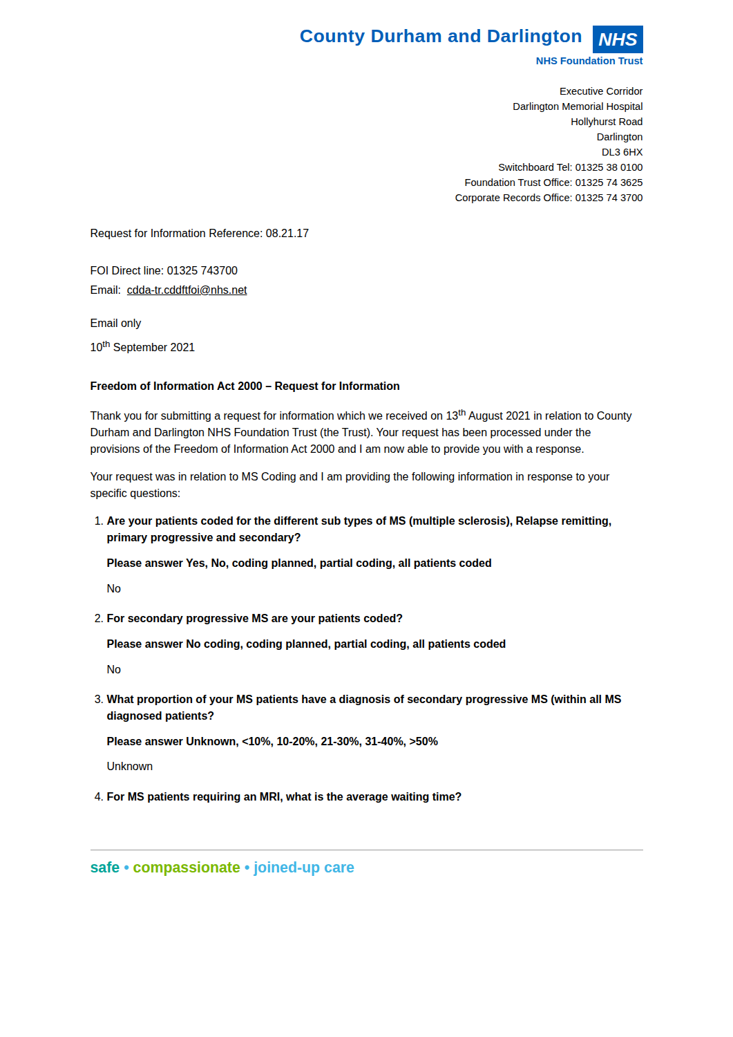County Durham and Darlington NHS
NHS Foundation Trust
Executive Corridor
Darlington Memorial Hospital
Hollyhurst Road
Darlington
DL3 6HX
Switchboard Tel: 01325 38 0100
Foundation Trust Office: 01325 74 3625
Corporate Records Office: 01325 74 3700
Request for Information Reference: 08.21.17
FOI Direct line: 01325 743700
Email: cdda-tr.cddftfoi@nhs.net
Email only
10th September 2021
Freedom of Information Act 2000 – Request for Information
Thank you for submitting a request for information which we received on 13th August 2021 in relation to County Durham and Darlington NHS Foundation Trust (the Trust). Your request has been processed under the provisions of the Freedom of Information Act 2000 and I am now able to provide you with a response.
Your request was in relation to MS Coding and I am providing the following information in response to your specific questions:
Are your patients coded for the different sub types of MS (multiple sclerosis), Relapse remitting, primary progressive and secondary?
Please answer Yes, No, coding planned, partial coding, all patients coded
No
For secondary progressive MS are your patients coded?
Please answer No coding, coding planned, partial coding, all patients coded
No
What proportion of your MS patients have a diagnosis of secondary progressive MS (within all MS diagnosed patients?
Please answer Unknown, <10%, 10-20%, 21-30%, 31-40%, >50%
Unknown
For MS patients requiring an MRI, what is the average waiting time?
safe • compassionate • joined-up care